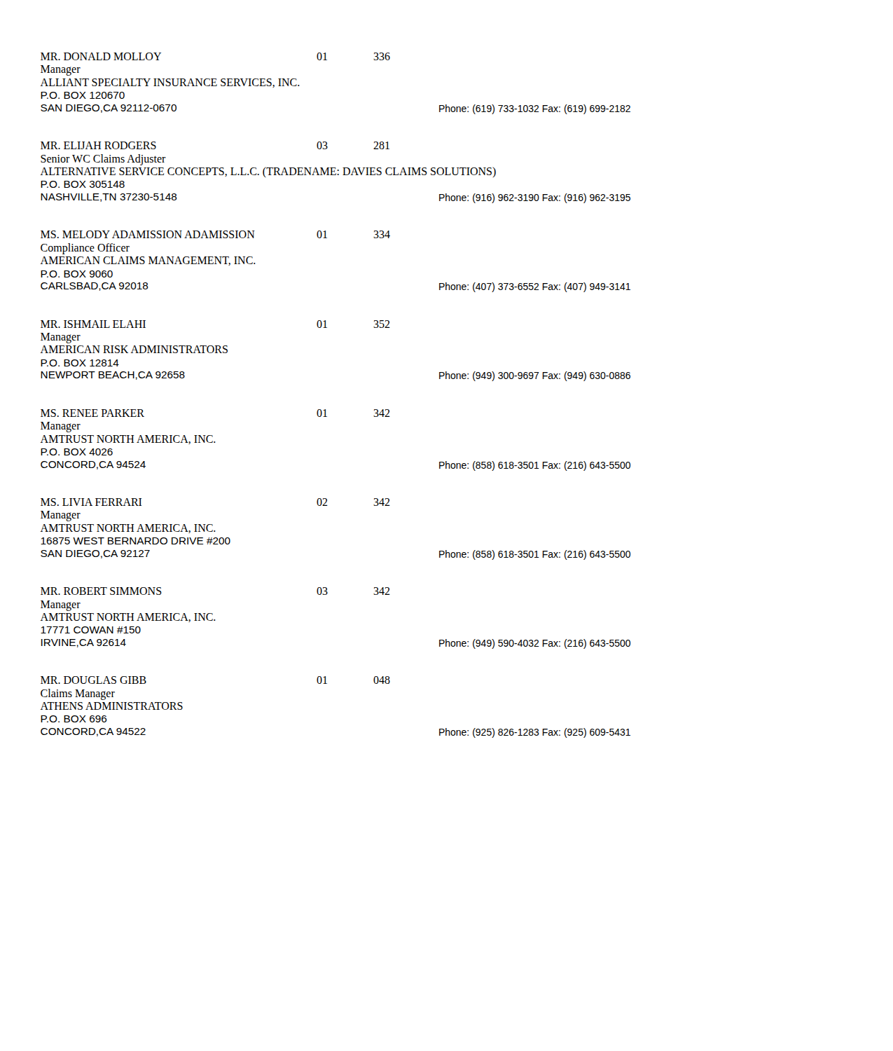| MR. DONALD MOLLOY | 01 | 336 | |
Manager
ALLIANT SPECIALTY INSURANCE SERVICES, INC.
P.O. BOX 120670
SAN DIEGO,CA 92112-0670 Phone: (619) 733-1032 Fax: (619) 699-2182
| MR. ELIJAH RODGERS | 03 | 281 | |
Senior WC Claims Adjuster
ALTERNATIVE SERVICE CONCEPTS, L.L.C. (TRADENAME: DAVIES CLAIMS SOLUTIONS)
P.O. BOX 305148
NASHVILLE,TN 37230-5148 Phone: (916) 962-3190 Fax: (916) 962-3195
| MS. MELODY ADAMISSION ADAMISSION | 01 | 334 | |
Compliance Officer
AMERICAN CLAIMS MANAGEMENT, INC.
P.O. BOX 9060
CARLSBAD,CA 92018 Phone: (407) 373-6552 Fax: (407) 949-3141
| MR. ISHMAIL ELAHI | 01 | 352 | |
Manager
AMERICAN RISK ADMINISTRATORS
P.O. BOX 12814
NEWPORT BEACH,CA 92658 Phone: (949) 300-9697 Fax: (949) 630-0886
| MS. RENEE PARKER | 01 | 342 | |
Manager
AMTRUST NORTH AMERICA, INC.
P.O. BOX 4026
CONCORD,CA 94524 Phone: (858) 618-3501 Fax: (216) 643-5500
| MS. LIVIA FERRARI | 02 | 342 | |
Manager
AMTRUST NORTH AMERICA, INC.
16875 WEST BERNARDO DRIVE #200
SAN DIEGO,CA 92127 Phone: (858) 618-3501 Fax: (216) 643-5500
| MR. ROBERT SIMMONS | 03 | 342 | |
Manager
AMTRUST NORTH AMERICA, INC.
17771 COWAN #150
IRVINE,CA 92614 Phone: (949) 590-4032 Fax: (216) 643-5500
| MR. DOUGLAS GIBB | 01 | 048 | |
Claims Manager
ATHENS ADMINISTRATORS
P.O. BOX 696
CONCORD,CA 94522 Phone: (925) 826-1283 Fax: (925) 609-5431